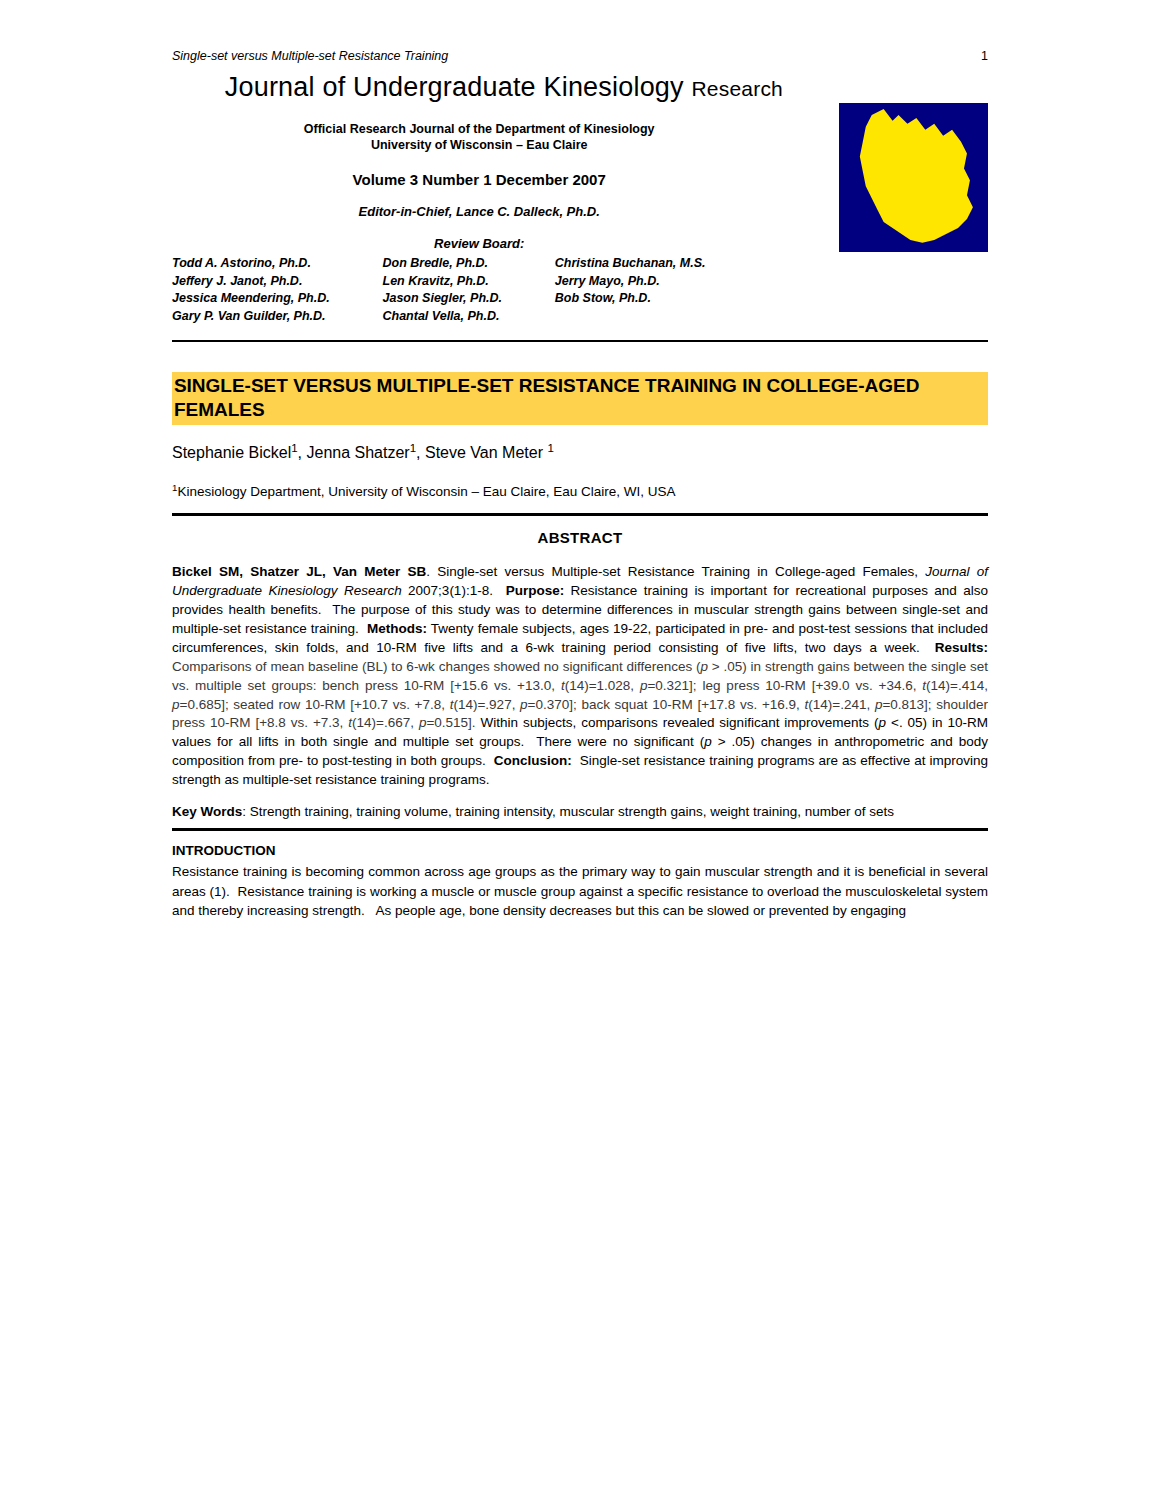Single-set versus Multiple-set Resistance Training 1
Journal of Undergraduate Kinesiology Research
Official Research Journal of the Department of Kinesiology
University of Wisconsin – Eau Claire
Volume 3 Number 1 December 2007
Editor-in-Chief, Lance C. Dalleck, Ph.D.
Review Board:
| Todd A. Astorino, Ph.D. | Don Bredle, Ph.D. | Christina Buchanan, M.S. |
| Jeffery J. Janot, Ph.D. | Len Kravitz, Ph.D. | Jerry Mayo, Ph.D. |
| Jessica Meendering, Ph.D. | Jason Siegler, Ph.D. | Bob Stow, Ph.D. |
| Gary P. Van Guilder, Ph.D. | Chantal Vella, Ph.D. | |
SINGLE-SET VERSUS MULTIPLE-SET RESISTANCE TRAINING IN COLLEGE-AGED FEMALES
Stephanie Bickel1, Jenna Shatzer1, Steve Van Meter 1
1Kinesiology Department, University of Wisconsin – Eau Claire, Eau Claire, WI, USA
ABSTRACT
Bickel SM, Shatzer JL, Van Meter SB. Single-set versus Multiple-set Resistance Training in College-aged Females, Journal of Undergraduate Kinesiology Research 2007;3(1):1-8. Purpose: Resistance training is important for recreational purposes and also provides health benefits. The purpose of this study was to determine differences in muscular strength gains between single-set and multiple-set resistance training. Methods: Twenty female subjects, ages 19-22, participated in pre- and post-test sessions that included circumferences, skin folds, and 10-RM five lifts and a 6-wk training period consisting of five lifts, two days a week. Results: Comparisons of mean baseline (BL) to 6-wk changes showed no significant differences (p > .05) in strength gains between the single set vs. multiple set groups: bench press 10-RM [+15.6 vs. +13.0, t(14)=1.028, p=0.321]; leg press 10-RM [+39.0 vs. +34.6, t(14)=.414, p=0.685]; seated row 10-RM [+10.7 vs. +7.8, t(14)=.927, p=0.370]; back squat 10-RM [+17.8 vs. +16.9, t(14)=.241, p=0.813]; shoulder press 10-RM [+8.8 vs. +7.3, t(14)=.667, p=0.515]. Within subjects, comparisons revealed significant improvements (p <. 05) in 10-RM values for all lifts in both single and multiple set groups. There were no significant (p > .05) changes in anthropometric and body composition from pre- to post-testing in both groups. Conclusion: Single-set resistance training programs are as effective at improving strength as multiple-set resistance training programs.
Key Words: Strength training, training volume, training intensity, muscular strength gains, weight training, number of sets
INTRODUCTION
Resistance training is becoming common across age groups as the primary way to gain muscular strength and it is beneficial in several areas (1). Resistance training is working a muscle or muscle group against a specific resistance to overload the musculoskeletal system and thereby increasing strength. As people age, bone density decreases but this can be slowed or prevented by engaging